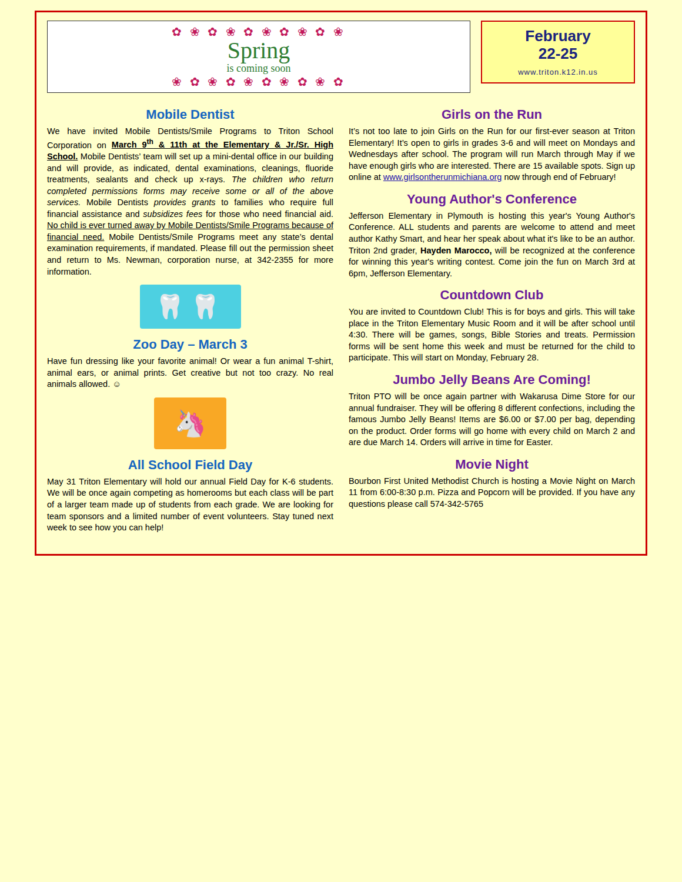✿ ❀ ✿ ❀ ✿ ❀ ✿ ❀ ✿ ❀
Spring
is coming soon
❀ ✿ ❀ ✿ ❀ ✿ ❀ ✿ ❀ ✿
February
22-25
www.triton.k12.in.us
Mobile Dentist
We have invited Mobile Dentists/Smile Programs to Triton School Corporation on March 9th & 11th at the Elementary & Jr./Sr. High School. Mobile Dentists’ team will set up a mini-dental office in our building and will provide, as indicated, dental examinations, cleanings, fluoride treatments, sealants and check up x-rays. The children who return completed permissions forms may receive some or all of the above services. Mobile Dentists provides grants to families who require full financial assistance and subsidizes fees for those who need financial aid. No child is ever turned away by Mobile Dentists/Smile Programs because of financial need. Mobile Dentists/Smile Programs meet any state’s dental examination requirements, if mandated. Please fill out the permission sheet and return to Ms. Newman, corporation nurse, at 342-2355 for more information.
🦷🦷
Zoo Day – March 3
Have fun dressing like your favorite animal! Or wear a fun animal T-shirt, animal ears, or animal prints. Get creative but not too crazy. No real animals allowed. ☺
🦄
All School Field Day
May 31 Triton Elementary will hold our annual Field Day for K-6 students. We will be once again competing as homerooms but each class will be part of a larger team made up of students from each grade. We are looking for team sponsors and a limited number of event volunteers. Stay tuned next week to see how you can help!
Girls on the Run
It’s not too late to join Girls on the Run for our first-ever season at Triton Elementary! It’s open to girls in grades 3-6 and will meet on Mondays and Wednesdays after school. The program will run March through May if we have enough girls who are interested. There are 15 available spots. Sign up online at www.girlsontherunmichiana.org now through end of February!
Young Author's Conference
Jefferson Elementary in Plymouth is hosting this year's Young Author's Conference. ALL students and parents are welcome to attend and meet author Kathy Smart, and hear her speak about what it's like to be an author. Triton 2nd grader, Hayden Marocco, will be recognized at the conference for winning this year's writing contest. Come join the fun on March 3rd at 6pm, Jefferson Elementary.
Countdown Club
You are invited to Countdown Club! This is for boys and girls. This will take place in the Triton Elementary Music Room and it will be after school until 4:30. There will be games, songs, Bible Stories and treats. Permission forms will be sent home this week and must be returned for the child to participate. This will start on Monday, February 28.
Jumbo Jelly Beans Are Coming!
Triton PTO will be once again partner with Wakarusa Dime Store for our annual fundraiser. They will be offering 8 different confections, including the famous Jumbo Jelly Beans! Items are $6.00 or $7.00 per bag, depending on the product. Order forms will go home with every child on March 2 and are due March 14. Orders will arrive in time for Easter.
Movie Night
Bourbon First United Methodist Church is hosting a Movie Night on March 11 from 6:00-8:30 p.m. Pizza and Popcorn will be provided. If you have any questions please call 574-342-5765